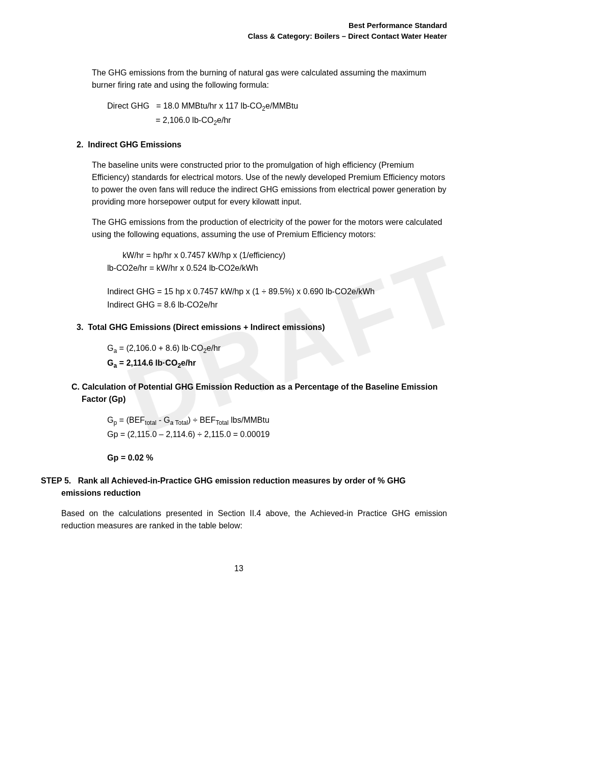DRAFT
Best Performance Standard
Class & Category: Boilers – Direct Contact Water Heater
The GHG emissions from the burning of natural gas were calculated assuming the maximum burner firing rate and using the following formula:
Direct GHG = 18.0 MMBtu/hr x 117 lb-CO2e/MMBtu
= 2,106.0 lb-CO2e/hr
2. Indirect GHG Emissions
The baseline units were constructed prior to the promulgation of high efficiency (Premium Efficiency) standards for electrical motors. Use of the newly developed Premium Efficiency motors to power the oven fans will reduce the indirect GHG emissions from electrical power generation by providing more horsepower output for every kilowatt input.
The GHG emissions from the production of electricity of the power for the motors were calculated using the following equations, assuming the use of Premium Efficiency motors:
kW/hr = hp/hr x 0.7457 kW/hp x (1/efficiency)
lb-CO2e/hr = kW/hr x 0.524 lb-CO2e/kWh
Indirect GHG = 15 hp x 0.7457 kW/hp x (1 ÷ 89.5%) x 0.690 lb-CO2e/kWh
Indirect GHG = 8.6 lb-CO2e/hr
3. Total GHG Emissions (Direct emissions + Indirect emissions)
Ga = (2,106.0 + 8.6) lb·CO2e/hr
Ga = 2,114.6 lb·CO2e/hr
C. Calculation of Potential GHG Emission Reduction as a Percentage of the Baseline Emission Factor (Gp)
Gp = (BEFtotal - Ga Total) ÷ BEFTotal lbs/MMBtu
Gp = (2,115.0 – 2,114.6) ÷ 2,115.0 = 0.00019
Gp = 0.02 %
STEP 5. Rank all Achieved-in-Practice GHG emission reduction measures by order of % GHG emissions reduction
Based on the calculations presented in Section II.4 above, the Achieved-in Practice GHG emission reduction measures are ranked in the table below:
13